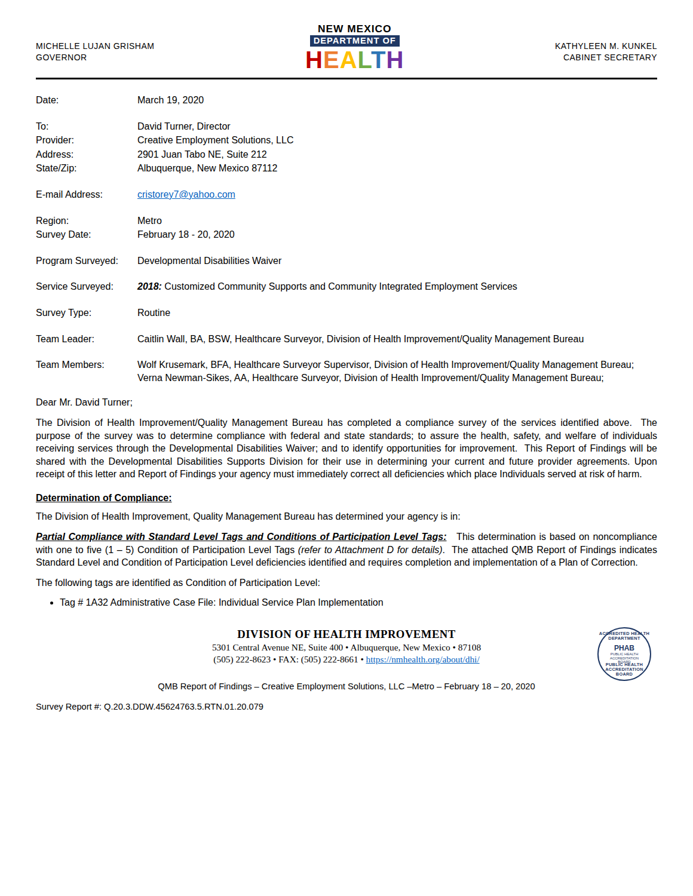MICHELLE LUJAN GRISHAM
GOVERNOR
NEW MEXICO
DEPARTMENT OF
HEALTH
KATHYLEEN M. KUNKEL
CABINET SECRETARY
| Date: | March 19, 2020 |
| To: | David Turner, Director |
| Provider: | Creative Employment Solutions, LLC |
| Address: | 2901 Juan Tabo NE, Suite 212 |
| State/Zip: | Albuquerque, New Mexico 87112 |
| E-mail Address: | cristorey7@yahoo.com |
| Region: | Metro |
| Survey Date: | February 18 - 20, 2020 |
| Program Surveyed: | Developmental Disabilities Waiver |
| Service Surveyed: | 2018: Customized Community Supports and Community Integrated Employment Services |
| Survey Type: | Routine |
| Team Leader: | Caitlin Wall, BA, BSW, Healthcare Surveyor, Division of Health Improvement/Quality Management Bureau |
| Team Members: | Wolf Krusemark, BFA, Healthcare Surveyor Supervisor, Division of Health Improvement/Quality Management Bureau; Verna Newman-Sikes, AA, Healthcare Surveyor, Division of Health Improvement/Quality Management Bureau; |
Dear Mr. David Turner;
The Division of Health Improvement/Quality Management Bureau has completed a compliance survey of the services identified above. The purpose of the survey was to determine compliance with federal and state standards; to assure the health, safety, and welfare of individuals receiving services through the Developmental Disabilities Waiver; and to identify opportunities for improvement. This Report of Findings will be shared with the Developmental Disabilities Supports Division for their use in determining your current and future provider agreements. Upon receipt of this letter and Report of Findings your agency must immediately correct all deficiencies which place Individuals served at risk of harm.
Determination of Compliance:
The Division of Health Improvement, Quality Management Bureau has determined your agency is in:
Partial Compliance with Standard Level Tags and Conditions of Participation Level Tags: This determination is based on noncompliance with one to five (1 – 5) Condition of Participation Level Tags (refer to Attachment D for details). The attached QMB Report of Findings indicates Standard Level and Condition of Participation Level deficiencies identified and requires completion and implementation of a Plan of Correction.
The following tags are identified as Condition of Participation Level:
Tag # 1A32 Administrative Case File: Individual Service Plan Implementation
DIVISION OF HEALTH IMPROVEMENT
5301 Central Avenue NE, Suite 400 • Albuquerque, New Mexico • 87108
(505) 222-8623 • FAX: (505) 222-8661 • https://nmhealth.org/about/dhi/
ACCREDITED HEALTH DEPARTMENT
PHABPUBLIC HEALTH ACCREDITATION BOARD
PUBLIC HEALTH ACCREDITATION BOARD
QMB Report of Findings – Creative Employment Solutions, LLC –Metro – February 18 – 20, 2020
Survey Report #: Q.20.3.DDW.45624763.5.RTN.01.20.079